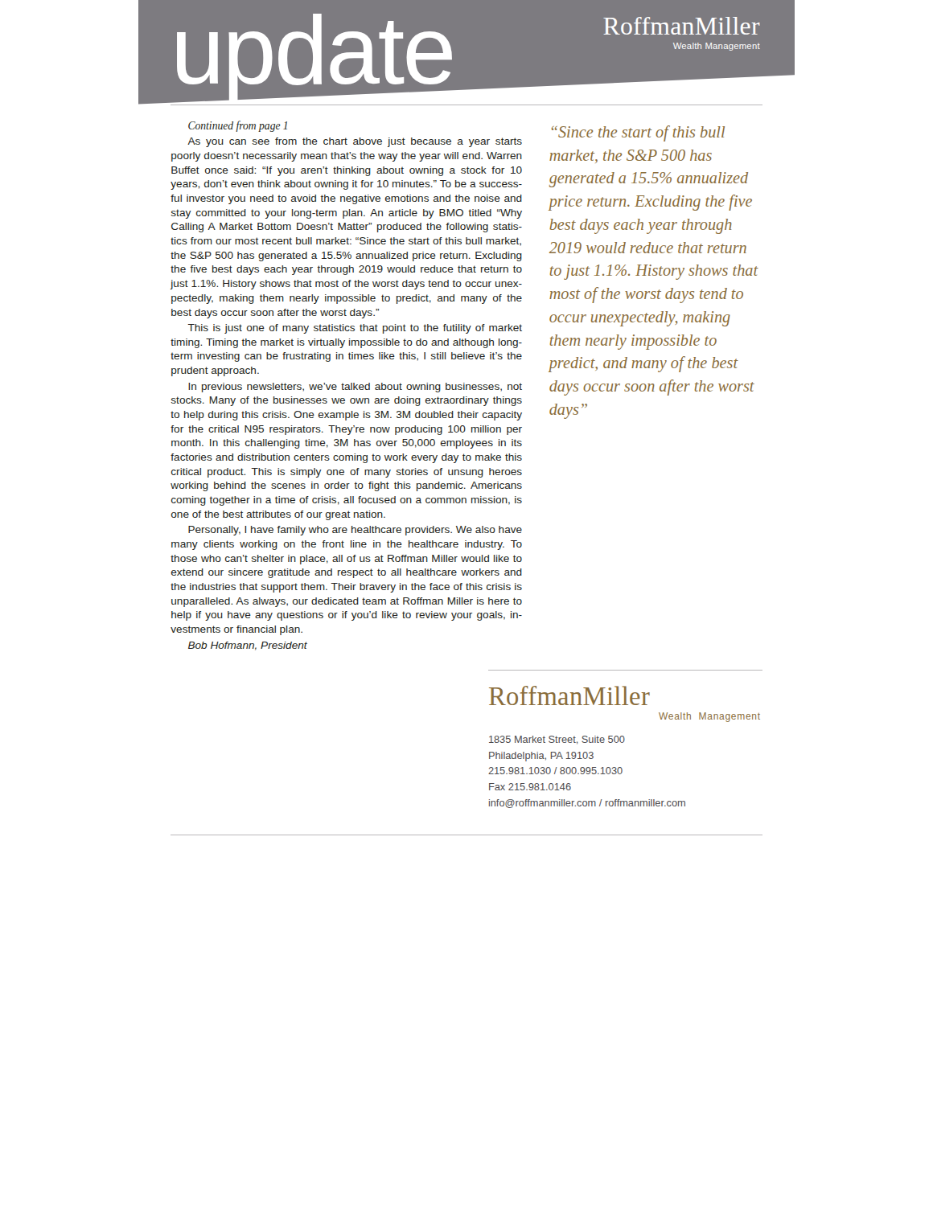update
RoffmanMiller
Wealth Management
Continued from page 1
As you can see from the chart above just because a year starts poorly doesn’t necessarily mean that’s the way the year will end. Warren Buffet once said: “If you aren’t thinking about owning a stock for 10 years, don’t even think about owning it for 10 minutes.” To be a successful investor you need to avoid the negative emotions and the noise and stay committed to your long-term plan. An article by BMO titled “Why Calling A Market Bottom Doesn’t Matter” produced the following statistics from our most recent bull market: “Since the start of this bull market, the S&P 500 has generated a 15.5% annualized price return. Excluding the five best days each year through 2019 would reduce that return to just 1.1%. History shows that most of the worst days tend to occur unexpectedly, making them nearly impossible to predict, and many of the best days occur soon after the worst days.”
This is just one of many statistics that point to the futility of market timing. Timing the market is virtually impossible to do and although long-term investing can be frustrating in times like this, I still believe it’s the prudent approach.
In previous newsletters, we’ve talked about owning businesses, not stocks. Many of the businesses we own are doing extraordinary things to help during this crisis. One example is 3M. 3M doubled their capacity for the critical N95 respirators. They’re now producing 100 million per month. In this challenging time, 3M has over 50,000 employees in its factories and distribution centers coming to work every day to make this critical product. This is simply one of many stories of unsung heroes working behind the scenes in order to fight this pandemic. Americans coming together in a time of crisis, all focused on a common mission, is one of the best attributes of our great nation.
Personally, I have family who are healthcare providers. We also have many clients working on the front line in the healthcare industry. To those who can’t shelter in place, all of us at Roffman Miller would like to extend our sincere gratitude and respect to all healthcare workers and the industries that support them. Their bravery in the face of this crisis is unparalleled. As always, our dedicated team at Roffman Miller is here to help if you have any questions or if you’d like to review your goals, investments or financial plan.
Bob Hofmann, President
“Since the start of this bull market, the S&P 500 has generated a 15.5% annualized price return. Excluding the five best days each year through 2019 would reduce that return to just 1.1%. History shows that most of the worst days tend to occur unexpectedly, making them nearly impossible to predict, and many of the best days occur soon after the worst days”
RoffmanMiller
Wealth Management
1835 Market Street, Suite 500
Philadelphia, PA 19103
215.981.1030 / 800.995.1030
Fax 215.981.0146
info@roffmanmiller.com / roffmanmiller.com